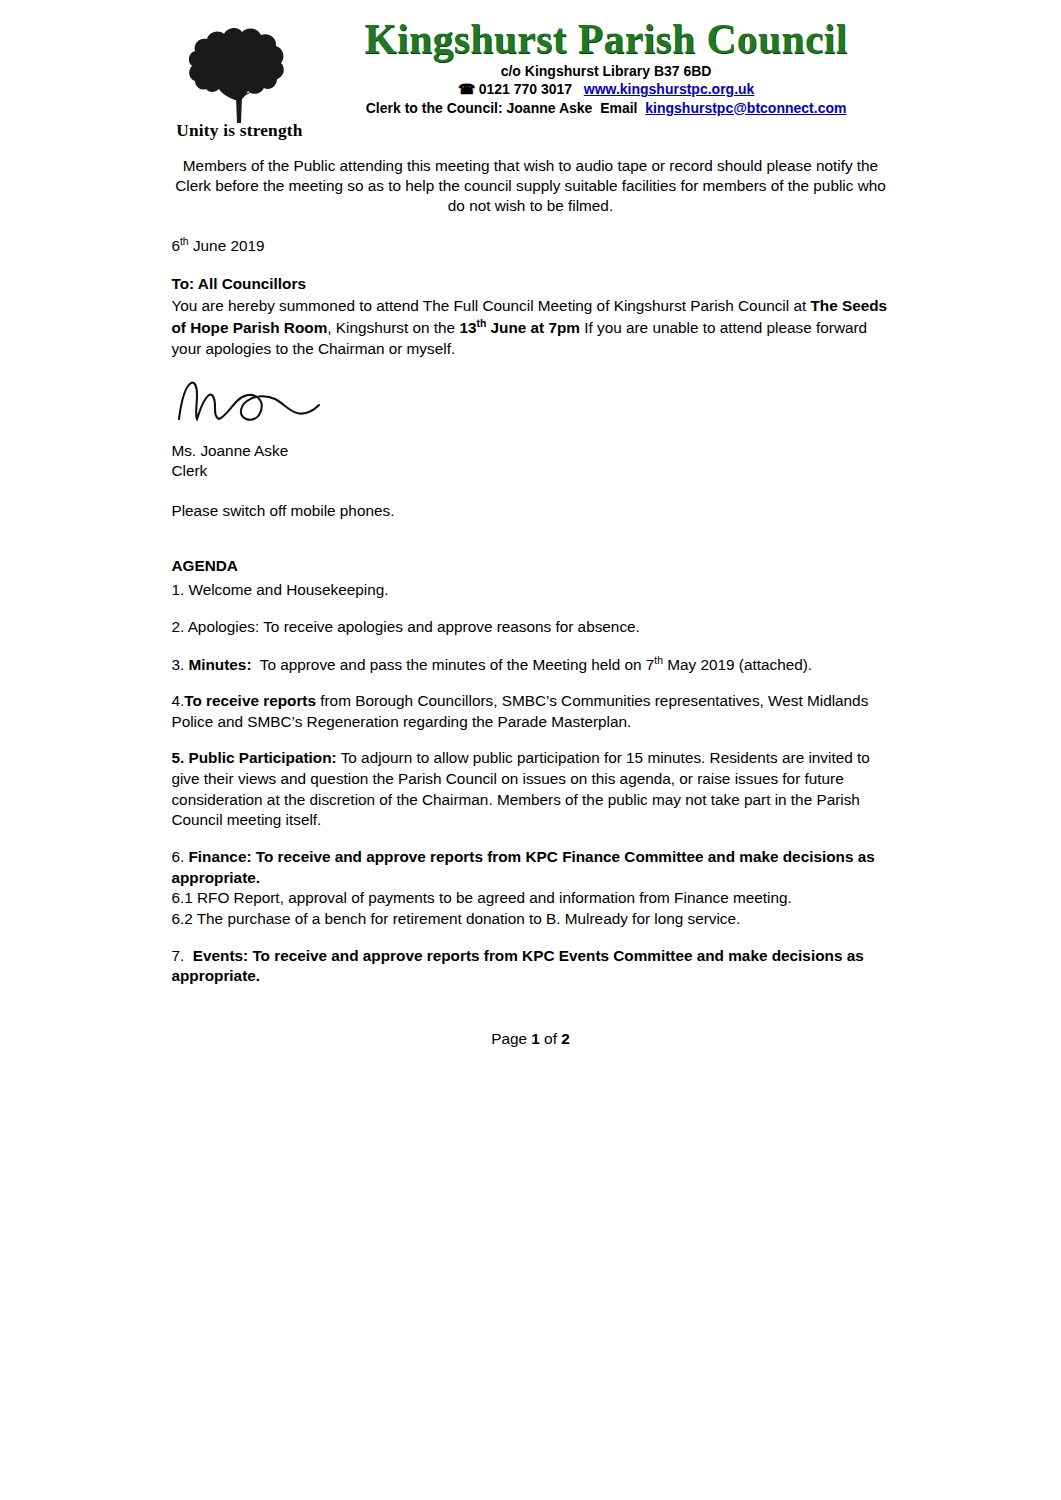Unity is strength
Kingshurst Parish Council
c/o Kingshurst Library B37 6BD
☎ 0121 770 3017 www.kingshurstpc.org.uk
Clerk to the Council: Joanne Aske Email kingshurstpc@btconnect.com
Members of the Public attending this meeting that wish to audio tape or record should please notify the Clerk before the meeting so as to help the council supply suitable facilities for members of the public who do not wish to be filmed.
6th June 2019
To: All Councillors
You are hereby summoned to attend The Full Council Meeting of Kingshurst Parish Council at The Seeds of Hope Parish Room, Kingshurst on the 13th June at 7pm If you are unable to attend please forward your apologies to the Chairman or myself.
Ms. Joanne Aske
Clerk
Please switch off mobile phones.
AGENDA
1. Welcome and Housekeeping.
2. Apologies: To receive apologies and approve reasons for absence.
3. Minutes: To approve and pass the minutes of the Meeting held on 7th May 2019 (attached).
4.To receive reports from Borough Councillors, SMBC’s Communities representatives, West Midlands Police and SMBC’s Regeneration regarding the Parade Masterplan.
5. Public Participation: To adjourn to allow public participation for 15 minutes. Residents are invited to give their views and question the Parish Council on issues on this agenda, or raise issues for future consideration at the discretion of the Chairman. Members of the public may not take part in the Parish Council meeting itself.
6. Finance: To receive and approve reports from KPC Finance Committee and make decisions as appropriate.
6.1 RFO Report, approval of payments to be agreed and information from Finance meeting.
6.2 The purchase of a bench for retirement donation to B. Mulready for long service.
7. Events: To receive and approve reports from KPC Events Committee and make decisions as appropriate.
Page 1 of 2